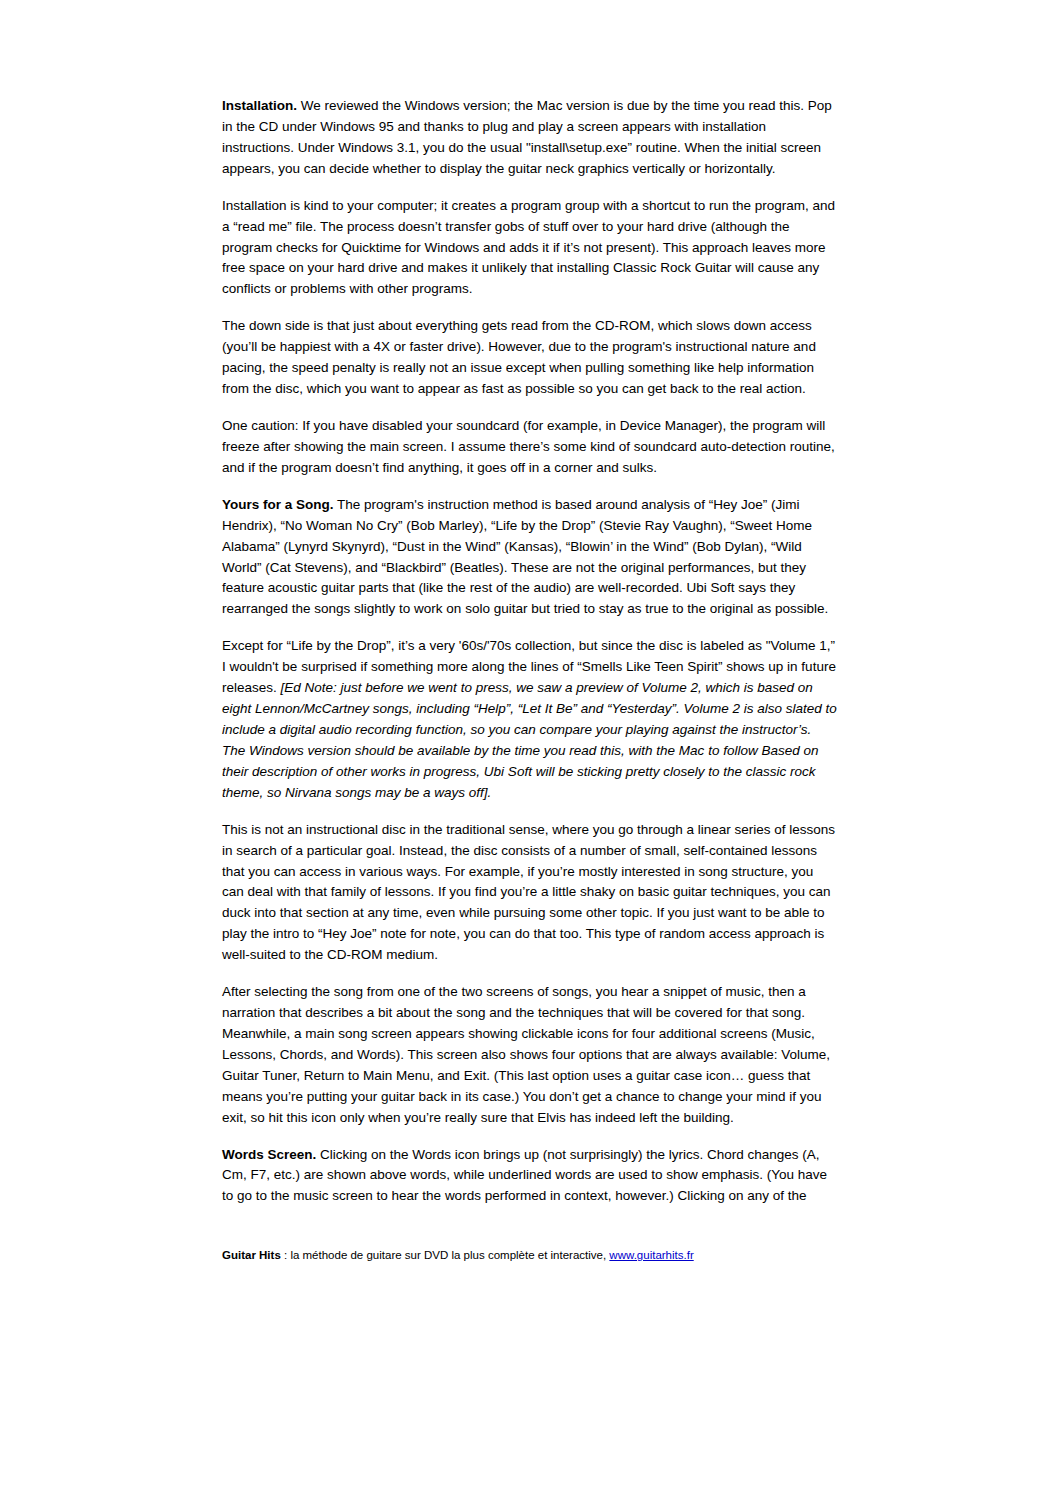Installation. We reviewed the Windows version; the Mac version is due by the time you read this. Pop in the CD under Windows 95 and thanks to plug and play a screen appears with installation instructions. Under Windows 3.1, you do the usual "install\setup.exe” routine. When the initial screen appears, you can decide whether to display the guitar neck graphics vertically or horizontally.
Installation is kind to your computer; it creates a program group with a shortcut to run the program, and a “read me” file. The process doesn’t transfer gobs of stuff over to your hard drive (although the program checks for Quicktime for Windows and adds it if it’s not present). This approach leaves more free space on your hard drive and makes it unlikely that installing Classic Rock Guitar will cause any conflicts or problems with other programs.
The down side is that just about everything gets read from the CD-ROM, which slows down access (you’ll be happiest with a 4X or faster drive). However, due to the program's instructional nature and pacing, the speed penalty is really not an issue except when pulling something like help information from the disc, which you want to appear as fast as possible so you can get back to the real action.
One caution: If you have disabled your soundcard (for example, in Device Manager), the program will freeze after showing the main screen. I assume there’s some kind of soundcard auto-detection routine, and if the program doesn’t find anything, it goes off in a corner and sulks.
Yours for a Song. The program's instruction method is based around analysis of “Hey Joe” (Jimi Hendrix), “No Woman No Cry” (Bob Marley), “Life by the Drop” (Stevie Ray Vaughn), “Sweet Home Alabama” (Lynyrd Skynyrd), “Dust in the Wind” (Kansas), “Blowin’ in the Wind” (Bob Dylan), “Wild World” (Cat Stevens), and “Blackbird” (Beatles). These are not the original performances, but they feature acoustic guitar parts that (like the rest of the audio) are well-recorded. Ubi Soft says they rearranged the songs slightly to work on solo guitar but tried to stay as true to the original as possible.
Except for “Life by the Drop”, it’s a very '60s/'70s collection, but since the disc is labeled as "Volume 1,” I wouldn't be surprised if something more along the lines of “Smells Like Teen Spirit” shows up in future releases. [Ed Note: just before we went to press, we saw a preview of Volume 2, which is based on eight Lennon/McCartney songs, including “Help”, “Let It Be” and “Yesterday”. Volume 2 is also slated to include a digital audio recording function, so you can compare your playing against the instructor’s. The Windows version should be available by the time you read this, with the Mac to follow Based on their description of other works in progress, Ubi Soft will be sticking pretty closely to the classic rock theme, so Nirvana songs may be a ways off].
This is not an instructional disc in the traditional sense, where you go through a linear series of lessons in search of a particular goal. Instead, the disc consists of a number of small, self-contained lessons that you can access in various ways. For example, if you’re mostly interested in song structure, you can deal with that family of lessons. If you find you’re a little shaky on basic guitar techniques, you can duck into that section at any time, even while pursuing some other topic. If you just want to be able to play the intro to “Hey Joe” note for note, you can do that too. This type of random access approach is well-suited to the CD-ROM medium.
After selecting the song from one of the two screens of songs, you hear a snippet of music, then a narration that describes a bit about the song and the techniques that will be covered for that song. Meanwhile, a main song screen appears showing clickable icons for four additional screens (Music, Lessons, Chords, and Words). This screen also shows four options that are always available: Volume, Guitar Tuner, Return to Main Menu, and Exit. (This last option uses a guitar case icon… guess that means you’re putting your guitar back in its case.) You don’t get a chance to change your mind if you exit, so hit this icon only when you’re really sure that Elvis has indeed left the building.
Words Screen. Clicking on the Words icon brings up (not surprisingly) the lyrics. Chord changes (A, Cm, F7, etc.) are shown above words, while underlined words are used to show emphasis. (You have to go to the music screen to hear the words performed in context, however.) Clicking on any of the
Guitar Hits : la méthode de guitare sur DVD la plus complète et interactive, www.guitarhits.fr